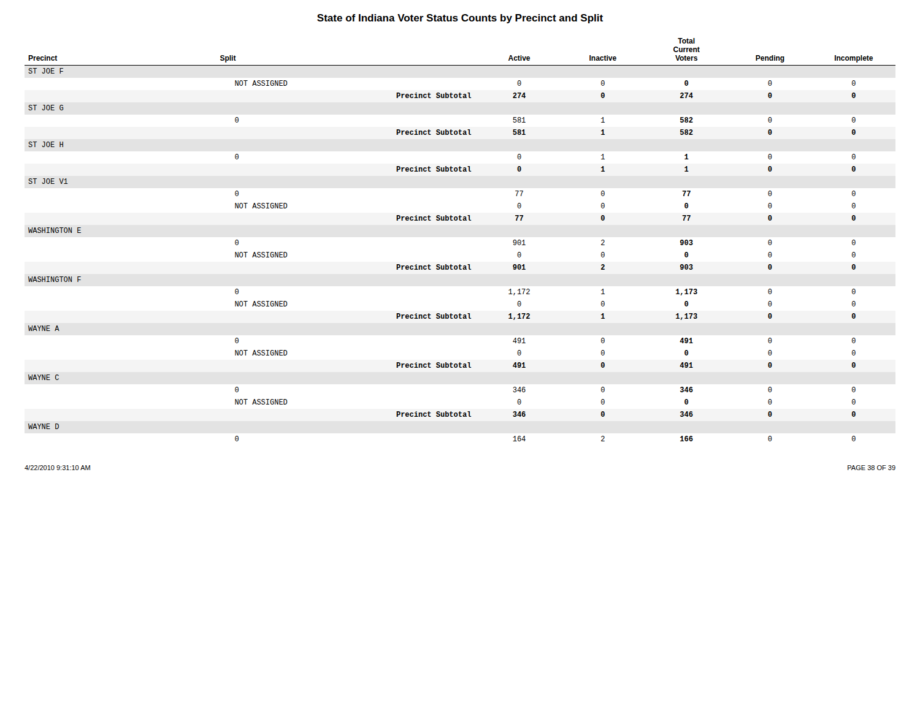State of Indiana Voter Status Counts by Precinct and Split
| Precinct | Split | | Active | Inactive | Total Current Voters | Pending | Incomplete |
| --- | --- | --- | --- | --- | --- | --- | --- |
| ST JOE F | | | | | | | |
| | NOT ASSIGNED | | 0 | 0 | 0 | 0 | 0 |
| | | Precinct Subtotal | 274 | 0 | 274 | 0 | 0 |
| ST JOE G | | | | | | | |
| | 0 | | 581 | 1 | 582 | 0 | 0 |
| | | Precinct Subtotal | 581 | 1 | 582 | 0 | 0 |
| ST JOE H | | | | | | | |
| | 0 | | 0 | 1 | 1 | 0 | 0 |
| | | Precinct Subtotal | 0 | 1 | 1 | 0 | 0 |
| ST JOE V1 | | | | | | | |
| | 0 | | 77 | 0 | 77 | 0 | 0 |
| | NOT ASSIGNED | | 0 | 0 | 0 | 0 | 0 |
| | | Precinct Subtotal | 77 | 0 | 77 | 0 | 0 |
| WASHINGTON E | | | | | | | |
| | 0 | | 901 | 2 | 903 | 0 | 0 |
| | NOT ASSIGNED | | 0 | 0 | 0 | 0 | 0 |
| | | Precinct Subtotal | 901 | 2 | 903 | 0 | 0 |
| WASHINGTON F | | | | | | | |
| | 0 | | 1,172 | 1 | 1,173 | 0 | 0 |
| | NOT ASSIGNED | | 0 | 0 | 0 | 0 | 0 |
| | | Precinct Subtotal | 1,172 | 1 | 1,173 | 0 | 0 |
| WAYNE A | | | | | | | |
| | 0 | | 491 | 0 | 491 | 0 | 0 |
| | NOT ASSIGNED | | 0 | 0 | 0 | 0 | 0 |
| | | Precinct Subtotal | 491 | 0 | 491 | 0 | 0 |
| WAYNE C | | | | | | | |
| | 0 | | 346 | 0 | 346 | 0 | 0 |
| | NOT ASSIGNED | | 0 | 0 | 0 | 0 | 0 |
| | | Precinct Subtotal | 346 | 0 | 346 | 0 | 0 |
| WAYNE D | | | | | | | |
| | 0 | | 164 | 2 | 166 | 0 | 0 |
4/22/2010 9:31:10 AM
PAGE 38 OF 39